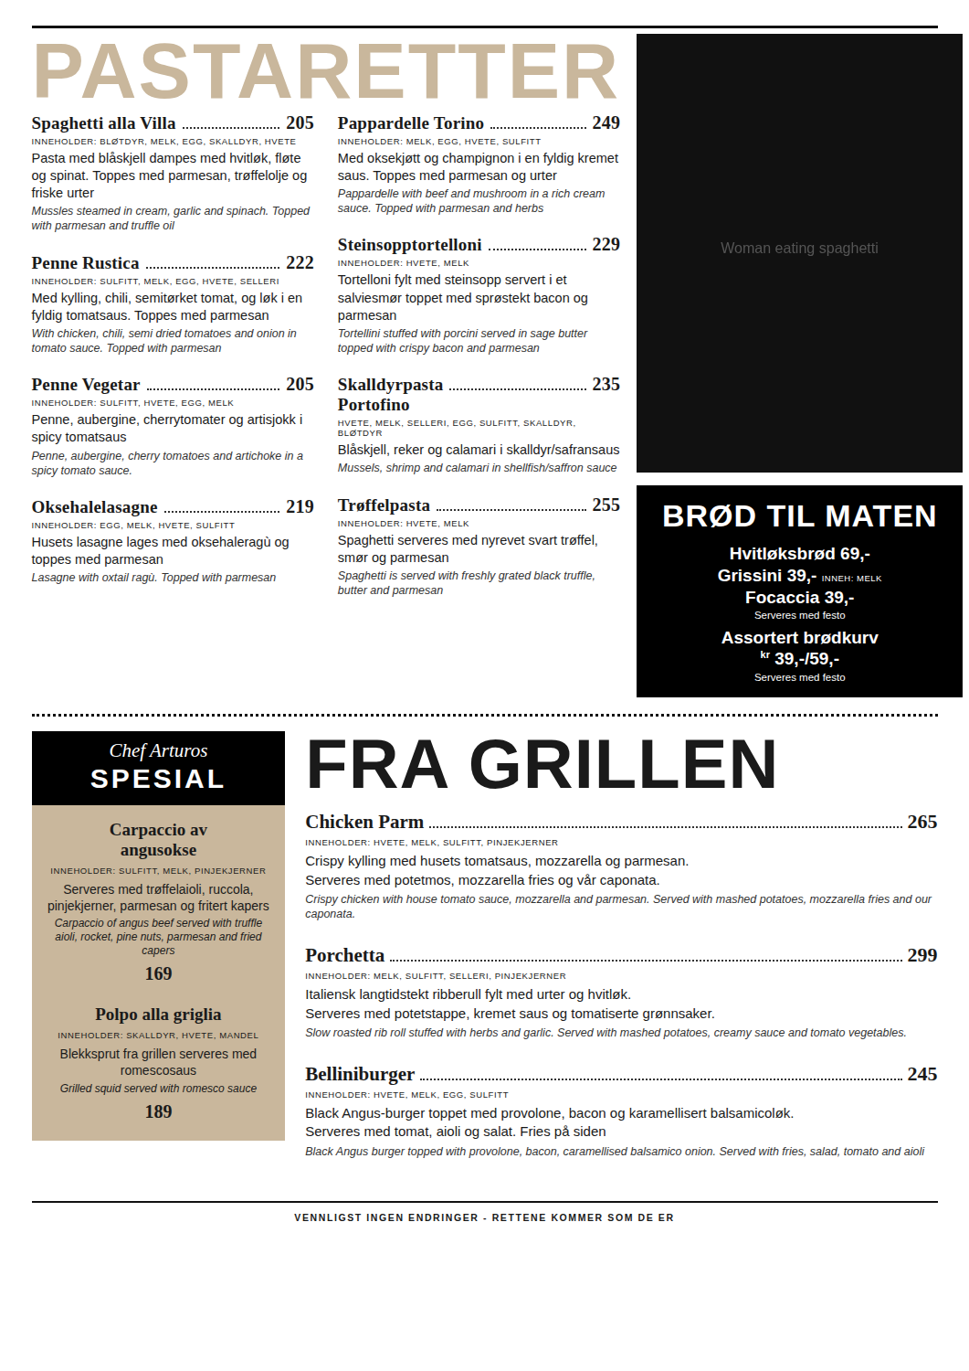PASTARETTER
Spaghetti alla Villa 205
Inneholder: bløtdyr, melk, egg, skalldyr, hvete
Pasta med blåskjell dampes med hvitløk, fløte og spinat. Toppes med parmesan, trøffelolje og friske urter
Mussles steamed in cream, garlic and spinach. Topped with parmesan and truffle oil
Penne Rustica 222
Inneholder: sulfitt, melk, egg, hvete, selleri
Med kylling, chili, semitørket tomat, og løk i en fyldig tomatsaus. Toppes med parmesan
With chicken, chili, semi dried tomatoes and onion in tomato sauce. Topped with parmesan
Penne Vegetar 205
Inneholder: sulfitt, hvete, egg, melk
Penne, aubergine, cherrytomater og artisjokk i spicy tomatsaus
Penne, aubergine, cherry tomatoes and artichoke in a spicy tomato sauce.
Oksehalelasagne 219
Inneholder: egg, melk, hvete, sulfitt
Husets lasagne lages med oksehaleragù og toppes med parmesan
Lasagne with oxtail ragù. Topped with parmesan
Pappardelle Torino 249
Inneholder: melk, egg, hvete, sulfitt
Med oksekjøtt og champignon i en fyldig kremet saus. Toppes med parmesan og urter
Pappardelle with beef and mushroom in a rich cream sauce. Topped with parmesan and herbs
Steinsopptortelloni 229
Inneholder: hvete, melk
Tortelloni fylt med steinsopp servert i et salviesmør toppet med sprøstekt bacon og parmesan
Tortellini stuffed with porcini served in sage butter topped with crispy bacon and parmesan
Skalldyrpasta
Portofino 235
Hvete, melk, selleri, egg, sulfitt, skalldyr, bløtdyr
Blåskjell, reker og calamari i skalldyr/safransaus
Mussels, shrimp and calamari in shellfish/saffron sauce
Trøffelpasta 255
Inneholder: hvete, melk
Spaghetti serveres med nyrevet svart trøffel, smør og parmesan
Spaghetti is served with freshly grated black truffle, butter and parmesan
BRØD TIL MATEN
Hvitløksbrød 69,-
Grissini 39,- INNEH: MELK
Focaccia 39,-
Serveres med festo
Assortert brødkurv
kr 39,-/59,-
Serveres med festo
Chef Arturos
SPESIAL
Carpaccio av
angusokse
Inneholder: sulfitt, melk, pinjekjerner
Serveres med trøffelaioli, ruccola, pinjekjerner, parmesan og fritert kapers
Carpaccio of angus beef served with truffle aioli, rocket, pine nuts, parmesan and fried capers
169
Polpo alla griglia
Inneholder: skalldyr, hvete, mandel
Blekksprut fra grillen serveres med romescosaus
Grilled squid served with romesco sauce
189
FRA GRILLEN
Chicken Parm 265
Inneholder: hvete, melk, sulfitt, pinjekjerner
Crispy kylling med husets tomatsaus, mozzarella og parmesan.
Serveres med potetmos, mozzarella fries og vår caponata.
Crispy chicken with house tomato sauce, mozzarella and parmesan. Served with mashed potatoes, mozzarella fries and our caponata.
Porchetta 299
Inneholder: melk, sulfitt, selleri, pinjekjerner
Italiensk langtidstekt ribberull fylt med urter og hvitløk.
Serveres med potetstappe, kremet saus og tomatiserte grønnsaker.
Slow roasted rib roll stuffed with herbs and garlic. Served with mashed potatoes, creamy sauce and tomato vegetables.
Belliniburger 245
Inneholder: hvete, melk, egg, sulfitt
Black Angus-burger toppet med provolone, bacon og karamellisert balsamicoløk.
Serveres med tomat, aioli og salat. Fries på siden
Black Angus burger topped with provolone, bacon, caramellised balsamico onion. Served with fries, salad, tomato and aioli
Vennligst ingen endringer - rettene kommer som de er